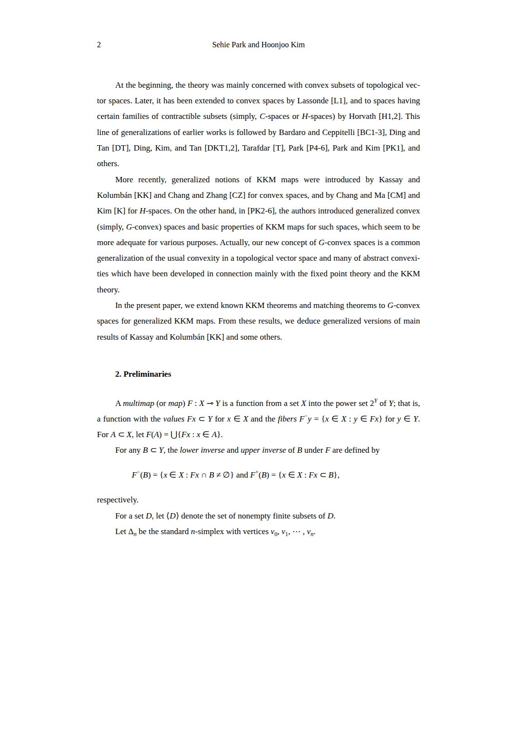2 Sehie Park and Hoonjoo Kim
At the beginning, the theory was mainly concerned with convex subsets of topological vector spaces. Later, it has been extended to convex spaces by Lassonde [L1], and to spaces having certain families of contractible subsets (simply, C-spaces or H-spaces) by Horvath [H1,2]. This line of generalizations of earlier works is followed by Bardaro and Ceppitelli [BC1-3], Ding and Tan [DT], Ding, Kim, and Tan [DKT1,2], Tarafdar [T], Park [P4-6], Park and Kim [PK1], and others.
More recently, generalized notions of KKM maps were introduced by Kassay and Kolumbán [KK] and Chang and Zhang [CZ] for convex spaces, and by Chang and Ma [CM] and Kim [K] for H-spaces. On the other hand, in [PK2-6], the authors introduced generalized convex (simply, G-convex) spaces and basic properties of KKM maps for such spaces, which seem to be more adequate for various purposes. Actually, our new concept of G-convex spaces is a common generalization of the usual convexity in a topological vector space and many of abstract convexities which have been developed in connection mainly with the fixed point theory and the KKM theory.
In the present paper, we extend known KKM theorems and matching theorems to G-convex spaces for generalized KKM maps. From these results, we deduce generalized versions of main results of Kassay and Kolumbán [KK] and some others.
2. Preliminaries
A multimap (or map) F : X ⊸ Y is a function from a set X into the power set 2Y of Y; that is, a function with the values Fx ⊂ Y for x ∈ X and the fibers F−y = {x ∈ X : y ∈ Fx} for y ∈ Y. For A ⊂ X, let F(A) = ⋃{Fx : x ∈ A}.
For any B ⊂ Y, the lower inverse and upper inverse of B under F are defined by
F−(B) = {x ∈ X : Fx ∩ B ≠ ∅} and F+(B) = {x ∈ X : Fx ⊂ B},
respectively.
For a set D, let ⟨D⟩ denote the set of nonempty finite subsets of D.
Let Δn be the standard n-simplex with vertices v0, v1, ⋯ , vn.